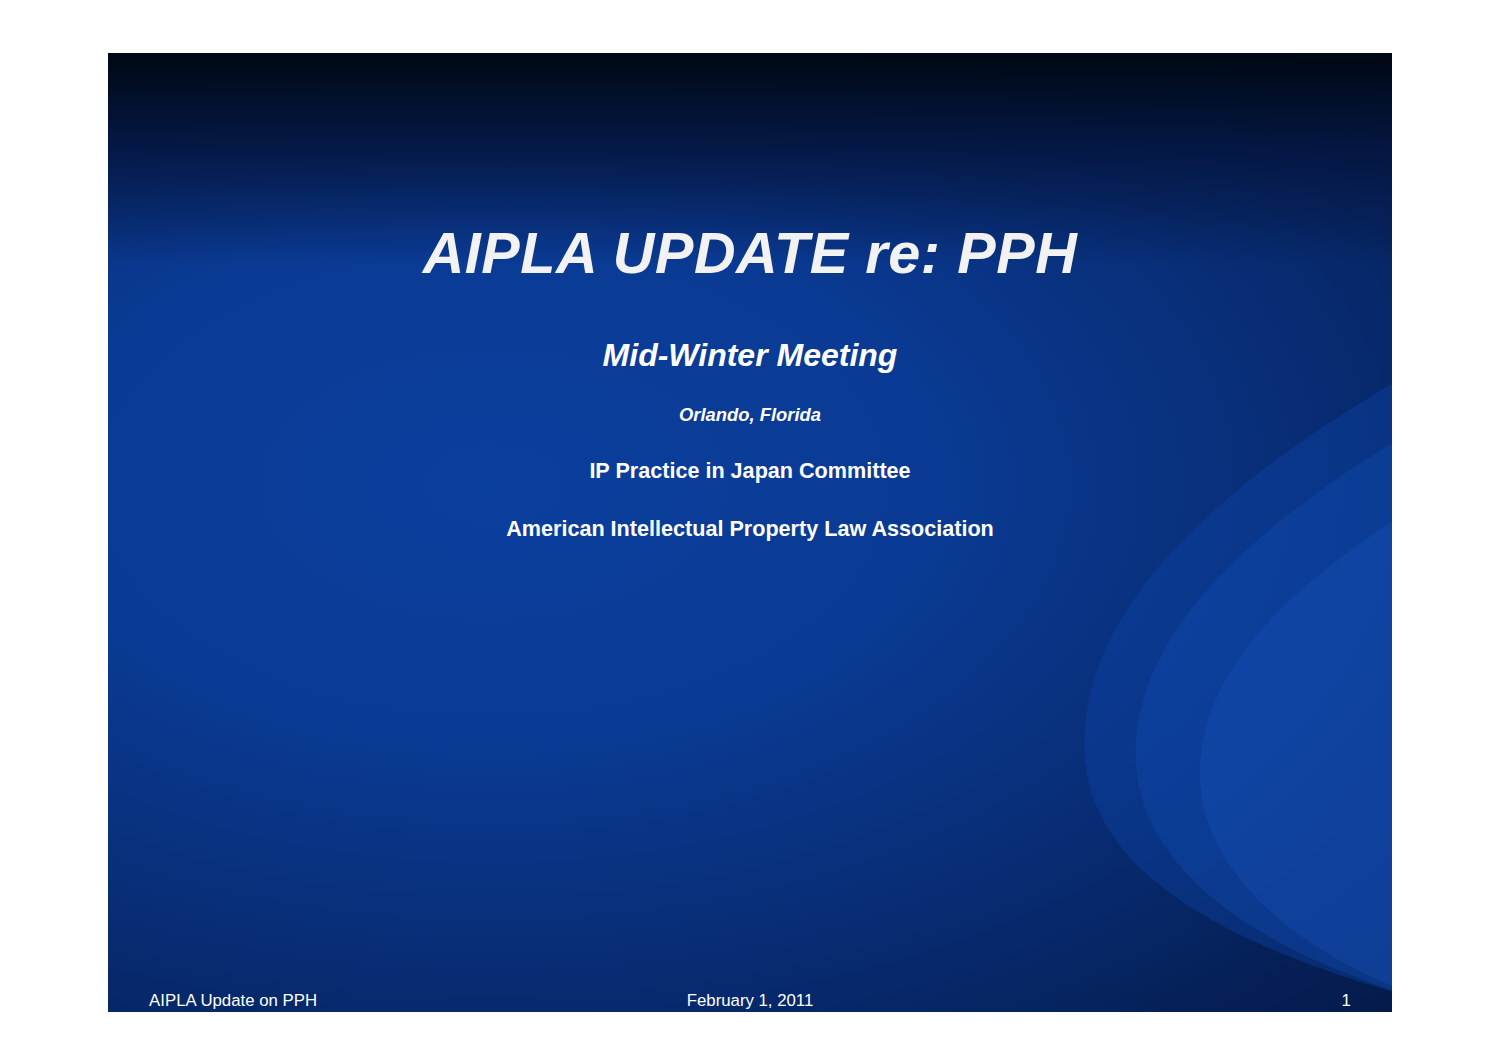AIPLA UPDATE re: PPH
Mid-Winter Meeting
Orlando, Florida
IP Practice in Japan Committee
American Intellectual Property Law Association
AIPLA Update on PPH February 1, 2011 1